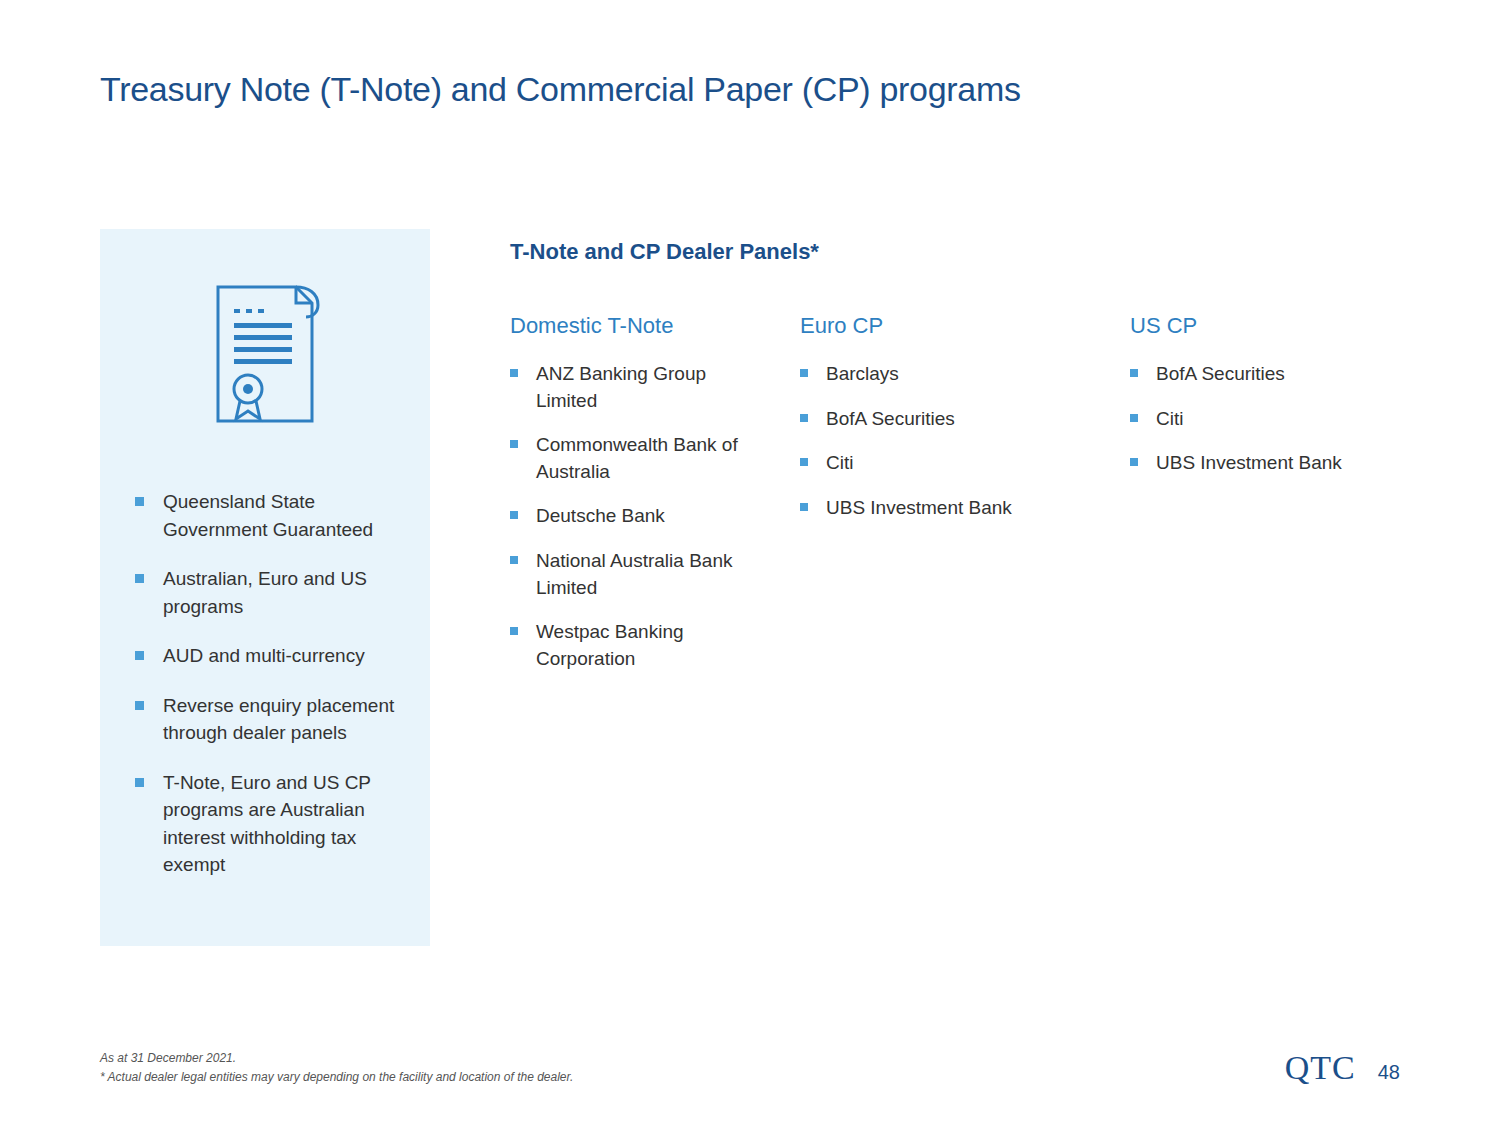Treasury Note (T-Note) and Commercial Paper (CP) programs
Queensland State Government Guaranteed
Australian, Euro and US programs
AUD and multi-currency
Reverse enquiry placement through dealer panels
T-Note, Euro and US CP programs are Australian interest withholding tax exempt
T-Note and CP Dealer Panels*
Domestic T-Note
ANZ Banking Group Limited
Commonwealth Bank of Australia
Deutsche Bank
National Australia Bank Limited
Westpac Banking Corporation
Euro CP
Barclays
BofA Securities
Citi
UBS Investment Bank
US CP
BofA Securities
Citi
UBS Investment Bank
As at 31 December 2021.
* Actual dealer legal entities may vary depending on the facility and location of the dealer.
QTC 48